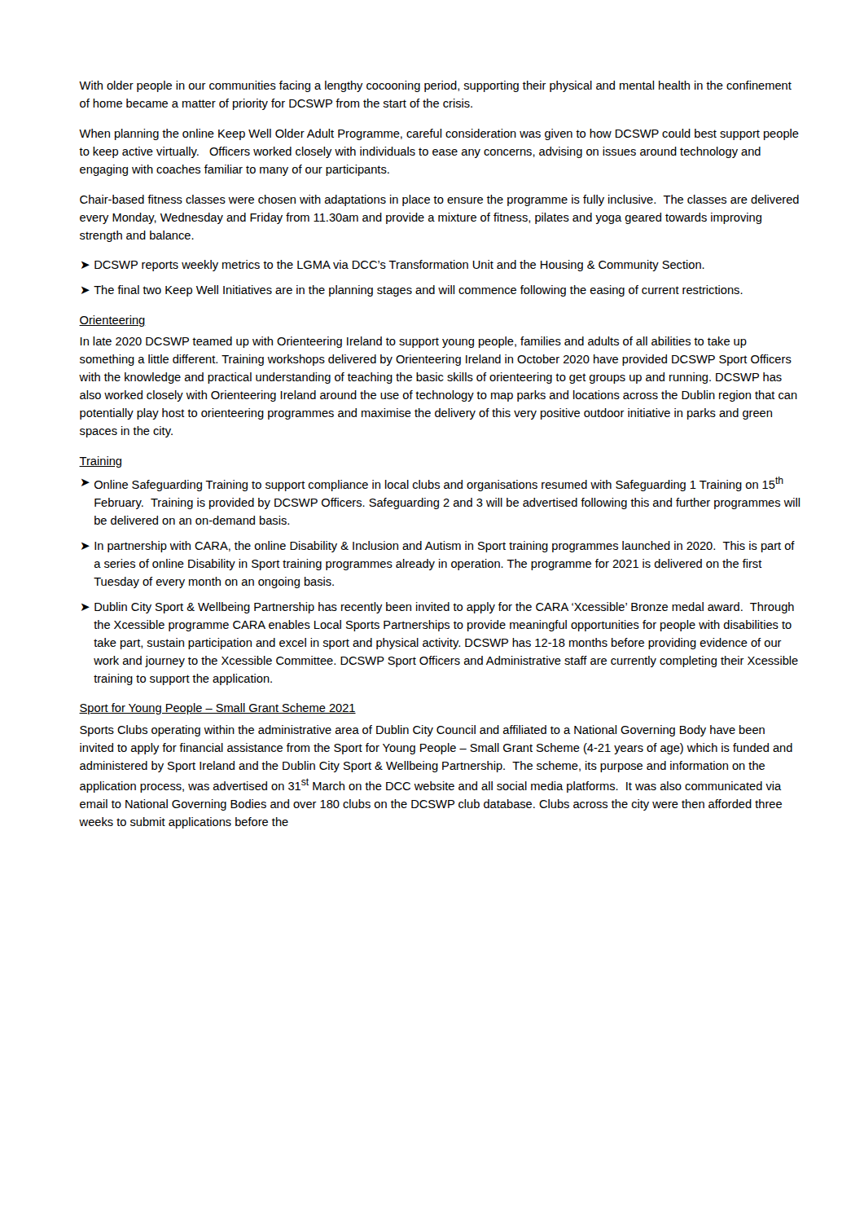With older people in our communities facing a lengthy cocooning period, supporting their physical and mental health in the confinement of home became a matter of priority for DCSWP from the start of the crisis.
When planning the online Keep Well Older Adult Programme, careful consideration was given to how DCSWP could best support people to keep active virtually. Officers worked closely with individuals to ease any concerns, advising on issues around technology and engaging with coaches familiar to many of our participants.
Chair-based fitness classes were chosen with adaptations in place to ensure the programme is fully inclusive. The classes are delivered every Monday, Wednesday and Friday from 11.30am and provide a mixture of fitness, pilates and yoga geared towards improving strength and balance.
DCSWP reports weekly metrics to the LGMA via DCC’s Transformation Unit and the Housing & Community Section.
The final two Keep Well Initiatives are in the planning stages and will commence following the easing of current restrictions.
Orienteering
In late 2020 DCSWP teamed up with Orienteering Ireland to support young people, families and adults of all abilities to take up something a little different. Training workshops delivered by Orienteering Ireland in October 2020 have provided DCSWP Sport Officers with the knowledge and practical understanding of teaching the basic skills of orienteering to get groups up and running. DCSWP has also worked closely with Orienteering Ireland around the use of technology to map parks and locations across the Dublin region that can potentially play host to orienteering programmes and maximise the delivery of this very positive outdoor initiative in parks and green spaces in the city.
Training
Online Safeguarding Training to support compliance in local clubs and organisations resumed with Safeguarding 1 Training on 15th February. Training is provided by DCSWP Officers. Safeguarding 2 and 3 will be advertised following this and further programmes will be delivered on an on-demand basis.
In partnership with CARA, the online Disability & Inclusion and Autism in Sport training programmes launched in 2020. This is part of a series of online Disability in Sport training programmes already in operation. The programme for 2021 is delivered on the first Tuesday of every month on an ongoing basis.
Dublin City Sport & Wellbeing Partnership has recently been invited to apply for the CARA ‘Xcessible’ Bronze medal award. Through the Xcessible programme CARA enables Local Sports Partnerships to provide meaningful opportunities for people with disabilities to take part, sustain participation and excel in sport and physical activity. DCSWP has 12-18 months before providing evidence of our work and journey to the Xcessible Committee. DCSWP Sport Officers and Administrative staff are currently completing their Xcessible training to support the application.
Sport for Young People – Small Grant Scheme 2021
Sports Clubs operating within the administrative area of Dublin City Council and affiliated to a National Governing Body have been invited to apply for financial assistance from the Sport for Young People – Small Grant Scheme (4-21 years of age) which is funded and administered by Sport Ireland and the Dublin City Sport & Wellbeing Partnership. The scheme, its purpose and information on the application process, was advertised on 31st March on the DCC website and all social media platforms. It was also communicated via email to National Governing Bodies and over 180 clubs on the DCSWP club database. Clubs across the city were then afforded three weeks to submit applications before the